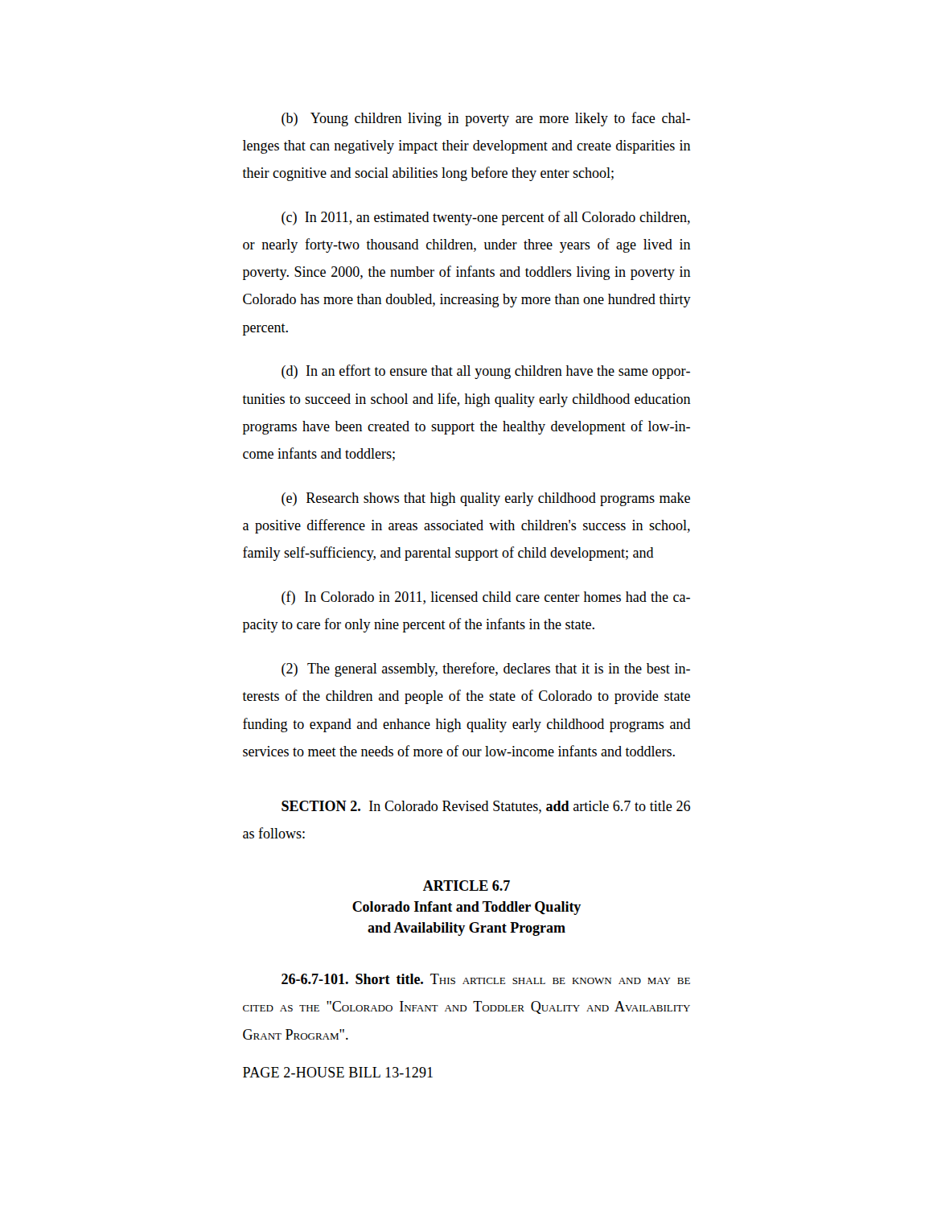(b) Young children living in poverty are more likely to face challenges that can negatively impact their development and create disparities in their cognitive and social abilities long before they enter school;
(c) In 2011, an estimated twenty-one percent of all Colorado children, or nearly forty-two thousand children, under three years of age lived in poverty. Since 2000, the number of infants and toddlers living in poverty in Colorado has more than doubled, increasing by more than one hundred thirty percent.
(d) In an effort to ensure that all young children have the same opportunities to succeed in school and life, high quality early childhood education programs have been created to support the healthy development of low-income infants and toddlers;
(e) Research shows that high quality early childhood programs make a positive difference in areas associated with children's success in school, family self-sufficiency, and parental support of child development; and
(f) In Colorado in 2011, licensed child care center homes had the capacity to care for only nine percent of the infants in the state.
(2) The general assembly, therefore, declares that it is in the best interests of the children and people of the state of Colorado to provide state funding to expand and enhance high quality early childhood programs and services to meet the needs of more of our low-income infants and toddlers.
SECTION 2. In Colorado Revised Statutes, add article 6.7 to title 26 as follows:
ARTICLE 6.7 Colorado Infant and Toddler Quality and Availability Grant Program
26-6.7-101. Short title. This article shall be known and may be cited as the "Colorado Infant and Toddler Quality and Availability Grant Program".
PAGE 2-HOUSE BILL 13-1291